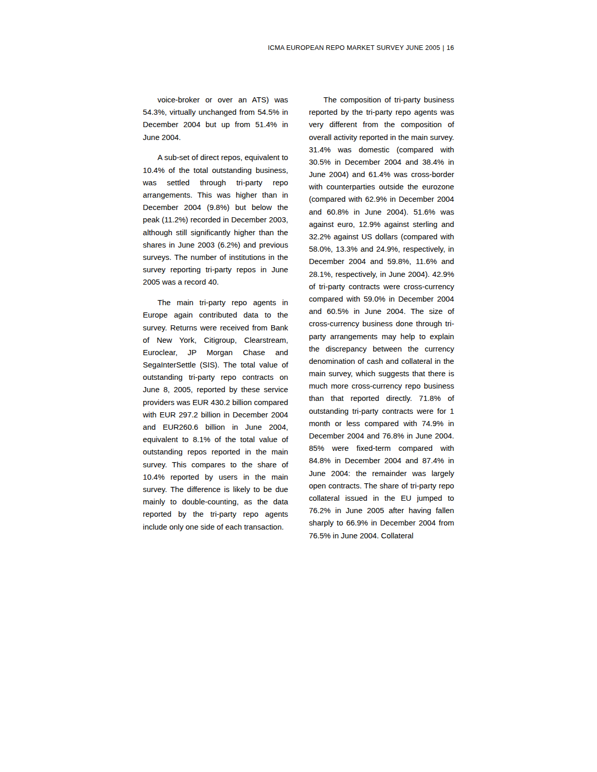ICMA EUROPEAN REPO MARKET SURVEY JUNE 2005|16
voice-broker or over an ATS) was 54.3%, virtually unchanged from 54.5% in December 2004 but up from 51.4% in June 2004.
A sub-set of direct repos, equivalent to 10.4% of the total outstanding business, was settled through tri-party repo arrangements. This was higher than in December 2004 (9.8%) but below the peak (11.2%) recorded in December 2003, although still significantly higher than the shares in June 2003 (6.2%) and previous surveys. The number of institutions in the survey reporting tri-party repos in June 2005 was a record 40.
The main tri-party repo agents in Europe again contributed data to the survey. Returns were received from Bank of New York, Citigroup, Clearstream, Euroclear, JP Morgan Chase and SegaInterSettle (SIS). The total value of outstanding tri-party repo contracts on June 8, 2005, reported by these service providers was EUR 430.2 billion compared with EUR 297.2 billion in December 2004 and EUR260.6 billion in June 2004, equivalent to 8.1% of the total value of outstanding repos reported in the main survey. This compares to the share of 10.4% reported by users in the main survey. The difference is likely to be due mainly to double-counting, as the data reported by the tri-party repo agents include only one side of each transaction.
The composition of tri-party business reported by the tri-party repo agents was very different from the composition of overall activity reported in the main survey. 31.4% was domestic (compared with 30.5% in December 2004 and 38.4% in June 2004) and 61.4% was cross-border with counterparties outside the eurozone (compared with 62.9% in December 2004 and 60.8% in June 2004). 51.6% was against euro, 12.9% against sterling and 32.2% against US dollars (compared with 58.0%, 13.3% and 24.9%, respectively, in December 2004 and 59.8%, 11.6% and 28.1%, respectively, in June 2004). 42.9% of tri-party contracts were cross-currency compared with 59.0% in December 2004 and 60.5% in June 2004. The size of cross-currency business done through tri-party arrangements may help to explain the discrepancy between the currency denomination of cash and collateral in the main survey, which suggests that there is much more cross-currency repo business than that reported directly. 71.8% of outstanding tri-party contracts were for 1 month or less compared with 74.9% in December 2004 and 76.8% in June 2004. 85% were fixed-term compared with 84.8% in December 2004 and 87.4% in June 2004: the remainder was largely open contracts. The share of tri-party repo collateral issued in the EU jumped to 76.2% in June 2005 after having fallen sharply to 66.9% in December 2004 from 76.5% in June 2004. Collateral